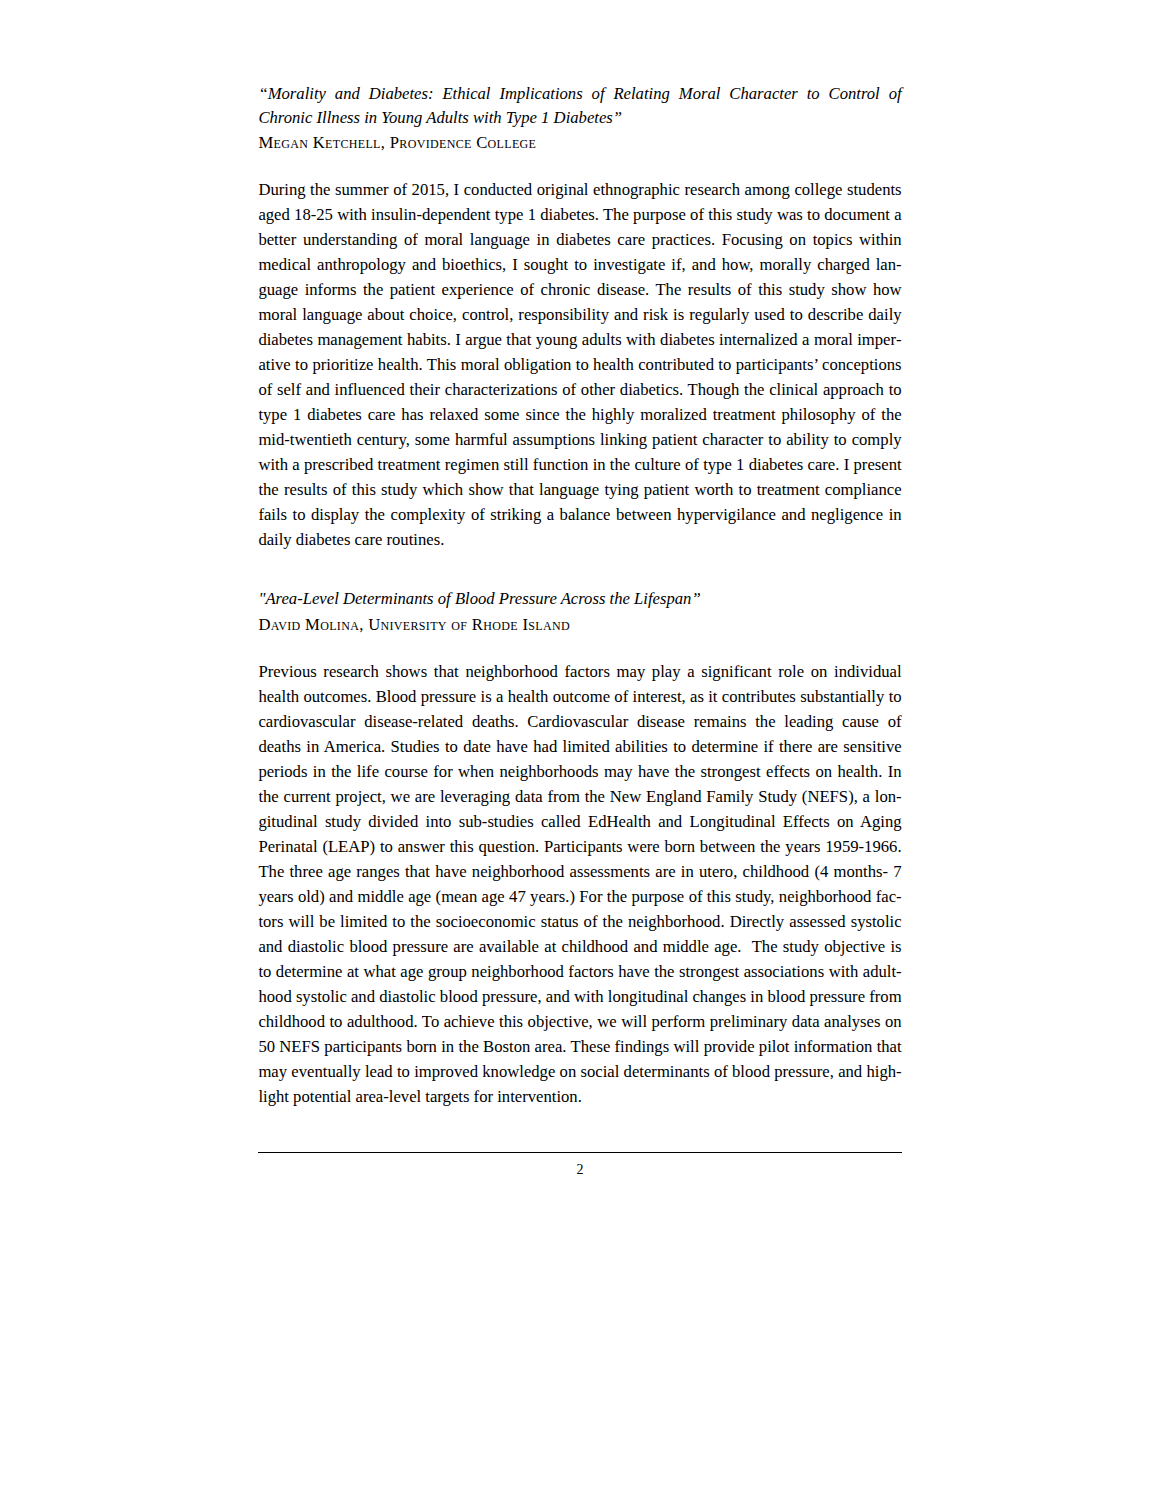“Morality and Diabetes: Ethical Implications of Relating Moral Character to Control of Chronic Illness in Young Adults with Type 1 Diabetes”
Megan Ketchell, Providence College
During the summer of 2015, I conducted original ethnographic research among college students aged 18-25 with insulin-dependent type 1 diabetes. The purpose of this study was to document a better understanding of moral language in diabetes care practices. Focusing on topics within medical anthropology and bioethics, I sought to investigate if, and how, morally charged language informs the patient experience of chronic disease. The results of this study show how moral language about choice, control, responsibility and risk is regularly used to describe daily diabetes management habits. I argue that young adults with diabetes internalized a moral imperative to prioritize health. This moral obligation to health contributed to participants’ conceptions of self and influenced their characterizations of other diabetics. Though the clinical approach to type 1 diabetes care has relaxed some since the highly moralized treatment philosophy of the mid-twentieth century, some harmful assumptions linking patient character to ability to comply with a prescribed treatment regimen still function in the culture of type 1 diabetes care. I present the results of this study which show that language tying patient worth to treatment compliance fails to display the complexity of striking a balance between hypervigilance and negligence in daily diabetes care routines.
"Area-Level Determinants of Blood Pressure Across the Lifespan”
David Molina, University of Rhode Island
Previous research shows that neighborhood factors may play a significant role on individual health outcomes. Blood pressure is a health outcome of interest, as it contributes substantially to cardiovascular disease-related deaths. Cardiovascular disease remains the leading cause of deaths in America. Studies to date have had limited abilities to determine if there are sensitive periods in the life course for when neighborhoods may have the strongest effects on health. In the current project, we are leveraging data from the New England Family Study (NEFS), a longitudinal study divided into sub-studies called EdHealth and Longitudinal Effects on Aging Perinatal (LEAP) to answer this question. Participants were born between the years 1959-1966. The three age ranges that have neighborhood assessments are in utero, childhood (4 months- 7 years old) and middle age (mean age 47 years.) For the purpose of this study, neighborhood factors will be limited to the socioeconomic status of the neighborhood. Directly assessed systolic and diastolic blood pressure are available at childhood and middle age. The study objective is to determine at what age group neighborhood factors have the strongest associations with adulthood systolic and diastolic blood pressure, and with longitudinal changes in blood pressure from childhood to adulthood. To achieve this objective, we will perform preliminary data analyses on 50 NEFS participants born in the Boston area. These findings will provide pilot information that may eventually lead to improved knowledge on social determinants of blood pressure, and highlight potential area-level targets for intervention.
2